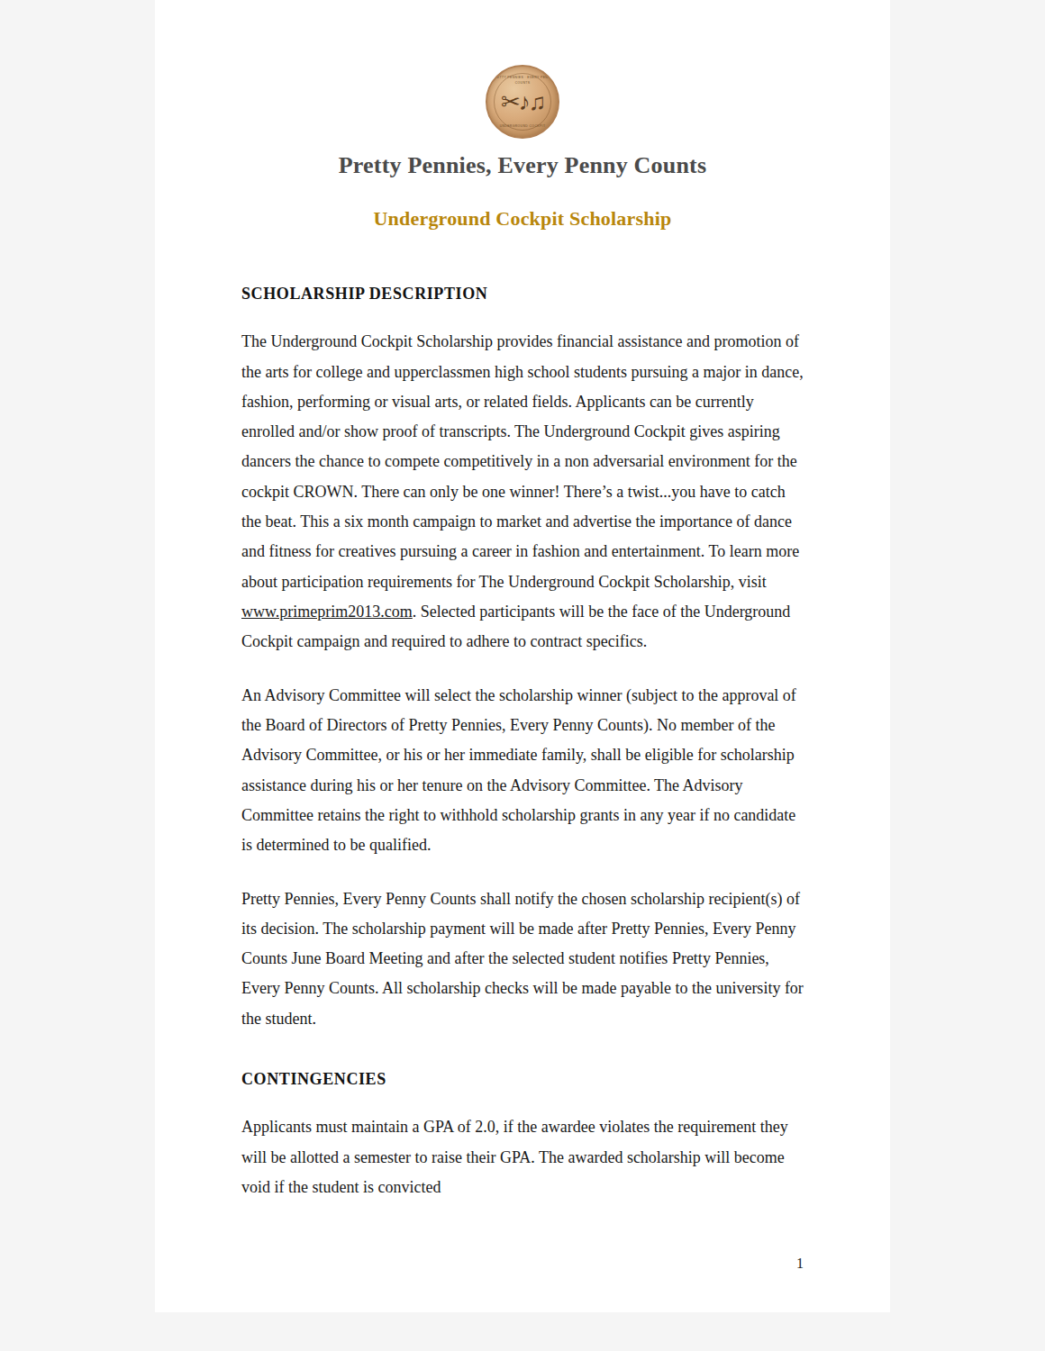Pretty Pennies · Every Penny Counts ✂♪♫ Underground Cockpit
Pretty Pennies, Every Penny Counts
Underground Cockpit Scholarship
SCHOLARSHIP DESCRIPTION
The Underground Cockpit Scholarship provides financial assistance and promotion of the arts for college and upperclassmen high school students pursuing a major in dance, fashion, performing or visual arts, or related fields. Applicants can be currently enrolled and/or show proof of transcripts. The Underground Cockpit gives aspiring dancers the chance to compete competitively in a non adversarial environment for the cockpit CROWN. There can only be one winner! There’s a twist...you have to catch the beat. This a six month campaign to market and advertise the importance of dance and fitness for creatives pursuing a career in fashion and entertainment. To learn more about participation requirements for The Underground Cockpit Scholarship, visit www.primeprim2013.com. Selected participants will be the face of the Underground Cockpit campaign and required to adhere to contract specifics.
An Advisory Committee will select the scholarship winner (subject to the approval of the Board of Directors of Pretty Pennies, Every Penny Counts). No member of the Advisory Committee, or his or her immediate family, shall be eligible for scholarship assistance during his or her tenure on the Advisory Committee. The Advisory Committee retains the right to withhold scholarship grants in any year if no candidate is determined to be qualified.
Pretty Pennies, Every Penny Counts shall notify the chosen scholarship recipient(s) of its decision. The scholarship payment will be made after Pretty Pennies, Every Penny Counts June Board Meeting and after the selected student notifies Pretty Pennies, Every Penny Counts. All scholarship checks will be made payable to the university for the student.
CONTINGENCIES
Applicants must maintain a GPA of 2.0, if the awardee violates the requirement they will be allotted a semester to raise their GPA. The awarded scholarship will become void if the student is convicted
1